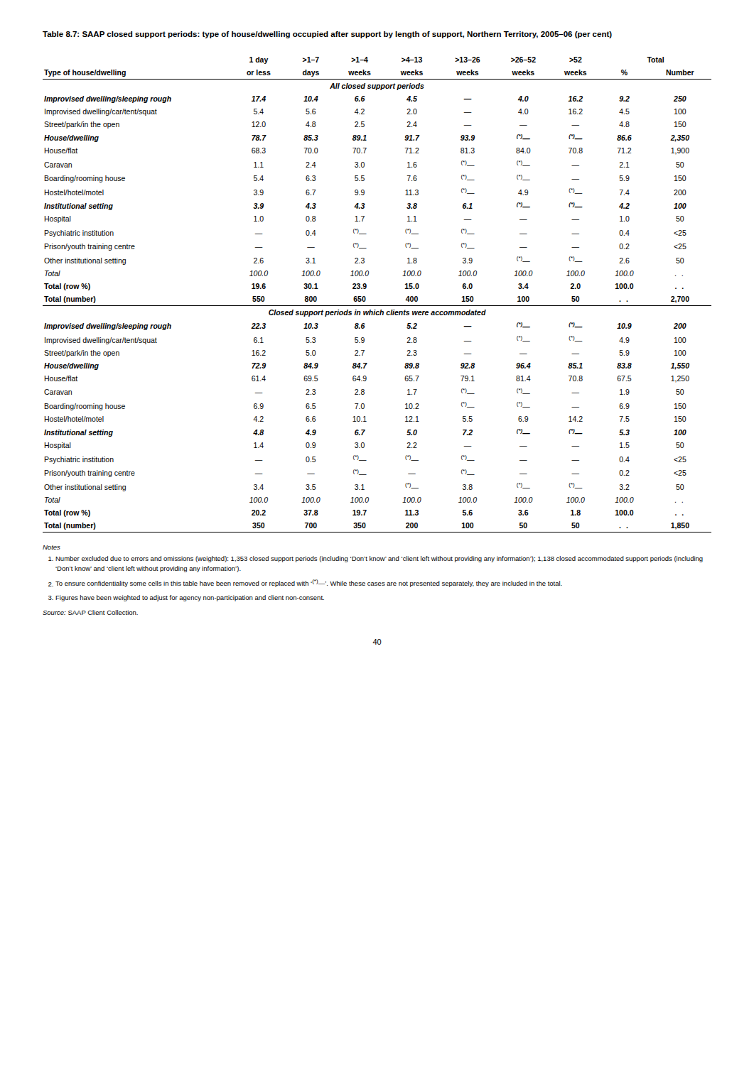Table 8.7: SAAP closed support periods: type of house/dwelling occupied after support by length of support, Northern Territory, 2005–06 (per cent)
| | 1 day | >1–7 | >1–4 | >4–13 | >13–26 | >26–52 | >52 | Total |
| --- | --- | --- | --- | --- | --- | --- | --- | --- |
| Type of house/dwelling | or less | days | weeks | weeks | weeks | weeks | weeks | % | Number |
| All closed support periods |
| Improvised dwelling/sleeping rough | 17.4 | 10.4 | 6.6 | 4.5 | — | 4.0 | 16.2 | 9.2 | 250 |
| Improvised dwelling/car/tent/squat | 5.4 | 5.6 | 4.2 | 2.0 | — | 4.0 | 16.2 | 4.5 | 100 |
| Street/park/in the open | 12.0 | 4.8 | 2.5 | 2.4 | — | — | — | 4.8 | 150 |
| House/dwelling | 78.7 | 85.3 | 89.1 | 91.7 | 93.9 | (*) — | (*) — | 86.6 | 2,350 |
| House/flat | 68.3 | 70.0 | 70.7 | 71.2 | 81.3 | 84.0 | 70.8 | 71.2 | 1,900 |
| Caravan | 1.1 | 2.4 | 3.0 | 1.6 | (*) — | (*) — | — | 2.1 | 50 |
| Boarding/rooming house | 5.4 | 6.3 | 5.5 | 7.6 | (*) — | (*) — | — | 5.9 | 150 |
| Hostel/hotel/motel | 3.9 | 6.7 | 9.9 | 11.3 | (*) — | 4.9 | (*) — | 7.4 | 200 |
| Institutional setting | 3.9 | 4.3 | 4.3 | 3.8 | 6.1 | (*) — | (*) — | 4.2 | 100 |
| Hospital | 1.0 | 0.8 | 1.7 | 1.1 | — | — | — | 1.0 | 50 |
| Psychiatric institution | — | 0.4 | (*) — | (*) — | (*) — | — | — | 0.4 | <25 |
| Prison/youth training centre | — | — | (*) — | (*) — | (*) — | — | — | 0.2 | <25 |
| Other institutional setting | 2.6 | 3.1 | 2.3 | 1.8 | 3.9 | (*) — | (*) — | 2.6 | 50 |
| Total | 100.0 | 100.0 | 100.0 | 100.0 | 100.0 | 100.0 | 100.0 | 100.0 | . . |
| Total (row %) | 19.6 | 30.1 | 23.9 | 15.0 | 6.0 | 3.4 | 2.0 | 100.0 | . . |
| Total (number) | 550 | 800 | 650 | 400 | 150 | 100 | 50 | . . | 2,700 |
| Closed support periods in which clients were accommodated |
| Improvised dwelling/sleeping rough | 22.3 | 10.3 | 8.6 | 5.2 | — | (*) — | (*) — | 10.9 | 200 |
| Improvised dwelling/car/tent/squat | 6.1 | 5.3 | 5.9 | 2.8 | — | (*) — | (*) — | 4.9 | 100 |
| Street/park/in the open | 16.2 | 5.0 | 2.7 | 2.3 | — | — | — | 5.9 | 100 |
| House/dwelling | 72.9 | 84.9 | 84.7 | 89.8 | 92.8 | 96.4 | 85.1 | 83.8 | 1,550 |
| House/flat | 61.4 | 69.5 | 64.9 | 65.7 | 79.1 | 81.4 | 70.8 | 67.5 | 1,250 |
| Caravan | — | 2.3 | 2.8 | 1.7 | (*) — | (*) — | — | 1.9 | 50 |
| Boarding/rooming house | 6.9 | 6.5 | 7.0 | 10.2 | (*) — | (*) — | — | 6.9 | 150 |
| Hostel/hotel/motel | 4.2 | 6.6 | 10.1 | 12.1 | 5.5 | 6.9 | 14.2 | 7.5 | 150 |
| Institutional setting | 4.8 | 4.9 | 6.7 | 5.0 | 7.2 | (*) — | (*) — | 5.3 | 100 |
| Hospital | 1.4 | 0.9 | 3.0 | 2.2 | — | — | — | 1.5 | 50 |
| Psychiatric institution | — | 0.5 | (*) — | (*) — | (*) — | — | — | 0.4 | <25 |
| Prison/youth training centre | — | — | (*) — | — | (*) — | — | — | 0.2 | <25 |
| Other institutional setting | 3.4 | 3.5 | 3.1 | (*) — | 3.8 | (*) — | (*) — | 3.2 | 50 |
| Total | 100.0 | 100.0 | 100.0 | 100.0 | 100.0 | 100.0 | 100.0 | 100.0 | . . |
| Total (row %) | 20.2 | 37.8 | 19.7 | 11.3 | 5.6 | 3.6 | 1.8 | 100.0 | . . |
| Total (number) | 350 | 700 | 350 | 200 | 100 | 50 | 50 | . . | 1,850 |
Notes
Number excluded due to errors and omissions (weighted): 1,353 closed support periods (including ‘Don’t know’ and ‘client left without providing any information’); 1,138 closed accommodated support periods (including ‘Don’t know’ and ‘client left without providing any information’).
To ensure confidentiality some cells in this table have been removed or replaced with ‘(*)—’. While these cases are not presented separately, they are included in the total.
Figures have been weighted to adjust for agency non-participation and client non-consent.
Source: SAAP Client Collection.
40